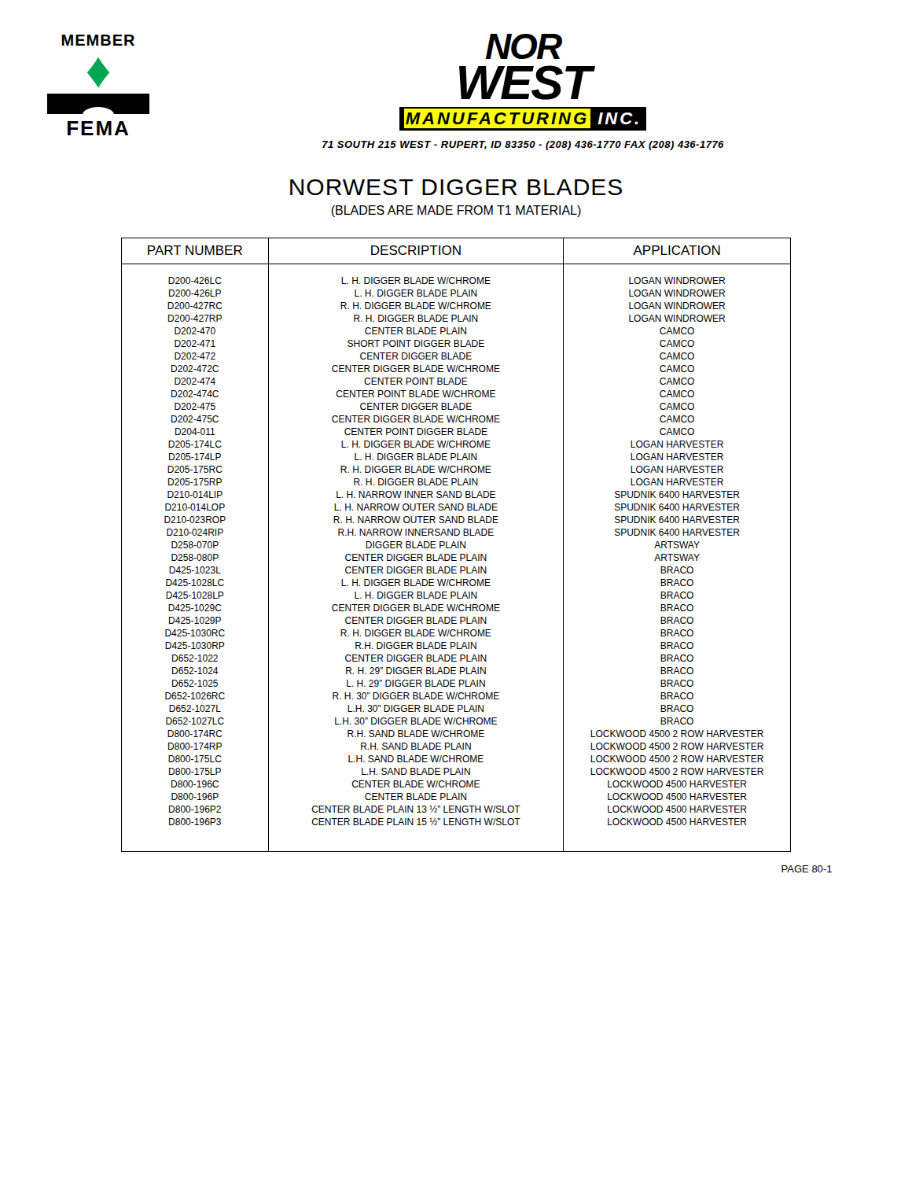MEMBER
♦
FEMA
NOR
WEST
MANUFACTURING INC.
71 SOUTH 215 WEST - RUPERT, ID 83350 - (208) 436-1770 FAX (208) 436-1776
NORWEST DIGGER BLADES
(BLADES ARE MADE FROM T1 MATERIAL)
| PART NUMBER | DESCRIPTION | APPLICATION |
| --- | --- | --- |
| D200-426LC | L. H. DIGGER BLADE W/CHROME | LOGAN WINDROWER |
| D200-426LP | L. H. DIGGER BLADE PLAIN | LOGAN WINDROWER |
| D200-427RC | R. H. DIGGER BLADE W/CHROME | LOGAN WINDROWER |
| D200-427RP | R. H. DIGGER BLADE PLAIN | LOGAN WINDROWER |
| D202-470 | CENTER BLADE PLAIN | CAMCO |
| D202-471 | SHORT POINT DIGGER BLADE | CAMCO |
| D202-472 | CENTER DIGGER BLADE | CAMCO |
| D202-472C | CENTER DIGGER BLADE W/CHROME | CAMCO |
| D202-474 | CENTER POINT BLADE | CAMCO |
| D202-474C | CENTER POINT BLADE W/CHROME | CAMCO |
| D202-475 | CENTER DIGGER BLADE | CAMCO |
| D202-475C | CENTER DIGGER BLADE W/CHROME | CAMCO |
| D204-011 | CENTER POINT DIGGER BLADE | CAMCO |
| D205-174LC | L. H. DIGGER BLADE W/CHROME | LOGAN HARVESTER |
| D205-174LP | L. H. DIGGER BLADE PLAIN | LOGAN HARVESTER |
| D205-175RC | R. H. DIGGER BLADE W/CHROME | LOGAN HARVESTER |
| D205-175RP | R. H. DIGGER BLADE PLAIN | LOGAN HARVESTER |
| D210-014LIP | L. H. NARROW INNER SAND BLADE | SPUDNIK 6400 HARVESTER |
| D210-014LOP | L. H. NARROW OUTER SAND BLADE | SPUDNIK 6400 HARVESTER |
| D210-023ROP | R. H. NARROW OUTER SAND BLADE | SPUDNIK 6400 HARVESTER |
| D210-024RIP | R.H. NARROW INNERSAND BLADE | SPUDNIK 6400 HARVESTER |
| D258-070P | DIGGER BLADE PLAIN | ARTSWAY |
| D258-080P | CENTER DIGGER BLADE PLAIN | ARTSWAY |
| D425-1023L | CENTER DIGGER BLADE PLAIN | BRACO |
| D425-1028LC | L. H. DIGGER BLADE W/CHROME | BRACO |
| D425-1028LP | L. H. DIGGER BLADE PLAIN | BRACO |
| D425-1029C | CENTER DIGGER BLADE W/CHROME | BRACO |
| D425-1029P | CENTER DIGGER BLADE PLAIN | BRACO |
| D425-1030RC | R. H. DIGGER BLADE W/CHROME | BRACO |
| D425-1030RP | R.H. DIGGER BLADE PLAIN | BRACO |
| D652-1022 | CENTER DIGGER BLADE PLAIN | BRACO |
| D652-1024 | R. H. 29” DIGGER BLADE PLAIN | BRACO |
| D652-1025 | L. H. 29” DIGGER BLADE PLAIN | BRACO |
| D652-1026RC | R. H. 30” DIGGER BLADE W/CHROME | BRACO |
| D652-1027L | L.H. 30” DIGGER BLADE PLAIN | BRACO |
| D652-1027LC | L.H. 30” DIGGER BLADE W/CHROME | BRACO |
| D800-174RC | R.H. SAND BLADE W/CHROME | LOCKWOOD 4500 2 ROW HARVESTER |
| D800-174RP | R.H. SAND BLADE PLAIN | LOCKWOOD 4500 2 ROW HARVESTER |
| D800-175LC | L.H. SAND BLADE W/CHROME | LOCKWOOD 4500 2 ROW HARVESTER |
| D800-175LP | L.H. SAND BLADE PLAIN | LOCKWOOD 4500 2 ROW HARVESTER |
| D800-196C | CENTER BLADE W/CHROME | LOCKWOOD 4500 HARVESTER |
| D800-196P | CENTER BLADE PLAIN | LOCKWOOD 4500 HARVESTER |
| D800-196P2 | CENTER BLADE PLAIN 13 ½” LENGTH W/SLOT | LOCKWOOD 4500 HARVESTER |
| D800-196P3 | CENTER BLADE PLAIN 15 ½” LENGTH W/SLOT | LOCKWOOD 4500 HARVESTER |
PAGE 80-1